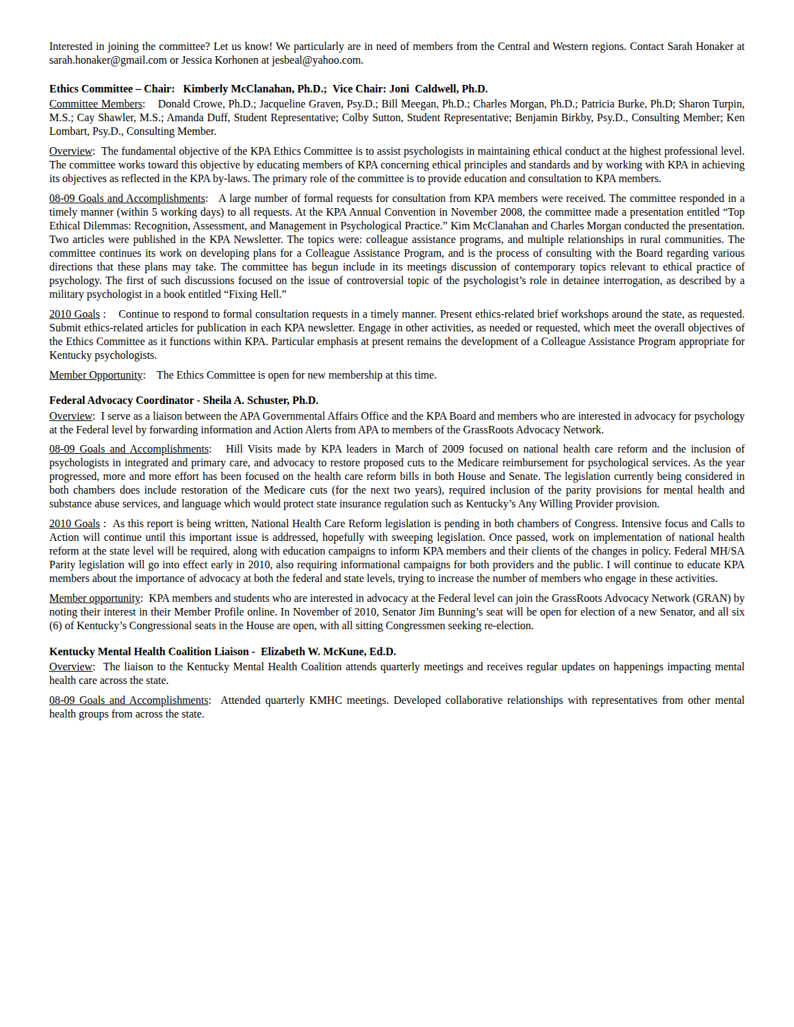Interested in joining the committee? Let us know! We particularly are in need of members from the Central and Western regions. Contact Sarah Honaker at sarah.honaker@gmail.com or Jessica Korhonen at jesbeal@yahoo.com.
Ethics Committee – Chair: Kimberly McClanahan, Ph.D.; Vice Chair: Joni Caldwell, Ph.D.
Committee Members: Donald Crowe, Ph.D.; Jacqueline Graven, Psy.D.; Bill Meegan, Ph.D.; Charles Morgan, Ph.D.; Patricia Burke, Ph.D; Sharon Turpin, M.S.; Cay Shawler, M.S.; Amanda Duff, Student Representative; Colby Sutton, Student Representative; Benjamin Birkby, Psy.D., Consulting Member; Ken Lombart, Psy.D., Consulting Member.
Overview: The fundamental objective of the KPA Ethics Committee is to assist psychologists in maintaining ethical conduct at the highest professional level. The committee works toward this objective by educating members of KPA concerning ethical principles and standards and by working with KPA in achieving its objectives as reflected in the KPA by-laws. The primary role of the committee is to provide education and consultation to KPA members.
08-09 Goals and Accomplishments: A large number of formal requests for consultation from KPA members were received. The committee responded in a timely manner (within 5 working days) to all requests. At the KPA Annual Convention in November 2008, the committee made a presentation entitled “Top Ethical Dilemmas: Recognition, Assessment, and Management in Psychological Practice.” Kim McClanahan and Charles Morgan conducted the presentation. Two articles were published in the KPA Newsletter. The topics were: colleague assistance programs, and multiple relationships in rural communities. The committee continues its work on developing plans for a Colleague Assistance Program, and is the process of consulting with the Board regarding various directions that these plans may take. The committee has begun include in its meetings discussion of contemporary topics relevant to ethical practice of psychology. The first of such discussions focused on the issue of controversial topic of the psychologist’s role in detainee interrogation, as described by a military psychologist in a book entitled “Fixing Hell.”
2010 Goals : Continue to respond to formal consultation requests in a timely manner. Present ethics-related brief workshops around the state, as requested. Submit ethics-related articles for publication in each KPA newsletter. Engage in other activities, as needed or requested, which meet the overall objectives of the Ethics Committee as it functions within KPA. Particular emphasis at present remains the development of a Colleague Assistance Program appropriate for Kentucky psychologists.
Member Opportunity: The Ethics Committee is open for new membership at this time.
Federal Advocacy Coordinator - Sheila A. Schuster, Ph.D.
Overview: I serve as a liaison between the APA Governmental Affairs Office and the KPA Board and members who are interested in advocacy for psychology at the Federal level by forwarding information and Action Alerts from APA to members of the GrassRoots Advocacy Network.
08-09 Goals and Accomplishments: Hill Visits made by KPA leaders in March of 2009 focused on national health care reform and the inclusion of psychologists in integrated and primary care, and advocacy to restore proposed cuts to the Medicare reimbursement for psychological services. As the year progressed, more and more effort has been focused on the health care reform bills in both House and Senate. The legislation currently being considered in both chambers does include restoration of the Medicare cuts (for the next two years), required inclusion of the parity provisions for mental health and substance abuse services, and language which would protect state insurance regulation such as Kentucky’s Any Willing Provider provision.
2010 Goals : As this report is being written, National Health Care Reform legislation is pending in both chambers of Congress. Intensive focus and Calls to Action will continue until this important issue is addressed, hopefully with sweeping legislation. Once passed, work on implementation of national health reform at the state level will be required, along with education campaigns to inform KPA members and their clients of the changes in policy. Federal MH/SA Parity legislation will go into effect early in 2010, also requiring informational campaigns for both providers and the public. I will continue to educate KPA members about the importance of advocacy at both the federal and state levels, trying to increase the number of members who engage in these activities.
Member opportunity: KPA members and students who are interested in advocacy at the Federal level can join the GrassRoots Advocacy Network (GRAN) by noting their interest in their Member Profile online. In November of 2010, Senator Jim Bunning’s seat will be open for election of a new Senator, and all six (6) of Kentucky’s Congressional seats in the House are open, with all sitting Congressmen seeking re-election.
Kentucky Mental Health Coalition Liaison - Elizabeth W. McKune, Ed.D.
Overview: The liaison to the Kentucky Mental Health Coalition attends quarterly meetings and receives regular updates on happenings impacting mental health care across the state.
08-09 Goals and Accomplishments: Attended quarterly KMHC meetings. Developed collaborative relationships with representatives from other mental health groups from across the state.